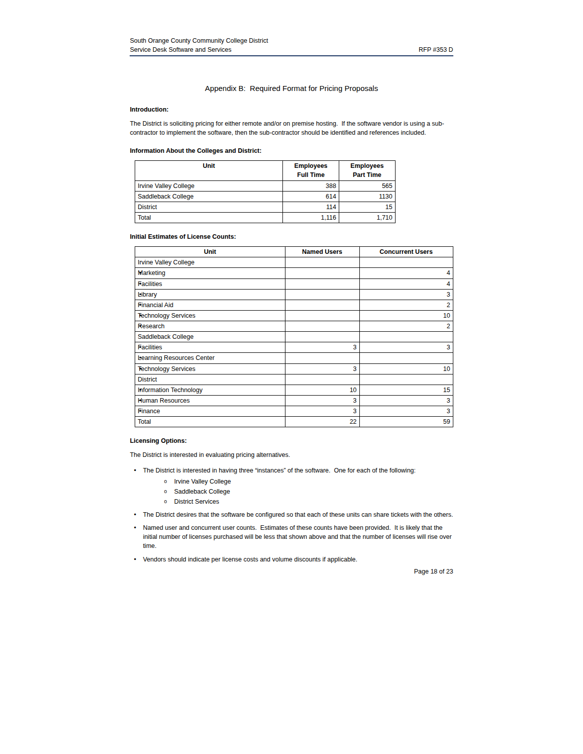| South Orange County Community College District | |
| Service Desk Software and Services | RFP #353 D |
Appendix B: Required Format for Pricing Proposals
Introduction:
The District is soliciting pricing for either remote and/or on premise hosting. If the software vendor is using a sub-contractor to implement the software, then the sub-contractor should be identified and references included.
Information About the Colleges and District:
| Unit | Employees Full Time | Employees Part Time |
| --- | --- | --- |
| Irvine Valley College | 388 | 565 |
| Saddleback College | 614 | 1130 |
| District | 114 | 15 |
| Total | 1,116 | 1,710 |
Initial Estimates of License Counts:
| Unit | Named Users | Concurrent Users |
| --- | --- | --- |
| Irvine Valley College | | |
| Marketing | | 4 |
| Facilities | | 4 |
| Library | | 3 |
| Financial Aid | | 2 |
| Technology Services | | 10 |
| Research | | 2 |
| Saddleback College | | |
| Facilities | 3 | 3 |
| Learning Resources Center | | |
| Technology Services | 3 | 10 |
| District | | |
| Information Technology | 10 | 15 |
| Human Resources | 3 | 3 |
| Finance | 3 | 3 |
| Total | 22 | 59 |
Licensing Options:
The District is interested in evaluating pricing alternatives.
The District is interested in having three “instances” of the software. One for each of the following:
Irvine Valley College
Saddleback College
District Services
The District desires that the software be configured so that each of these units can share tickets with the others.
Named user and concurrent user counts. Estimates of these counts have been provided. It is likely that the initial number of licenses purchased will be less that shown above and that the number of licenses will rise over time.
Vendors should indicate per license costs and volume discounts if applicable.
Page 18 of 23